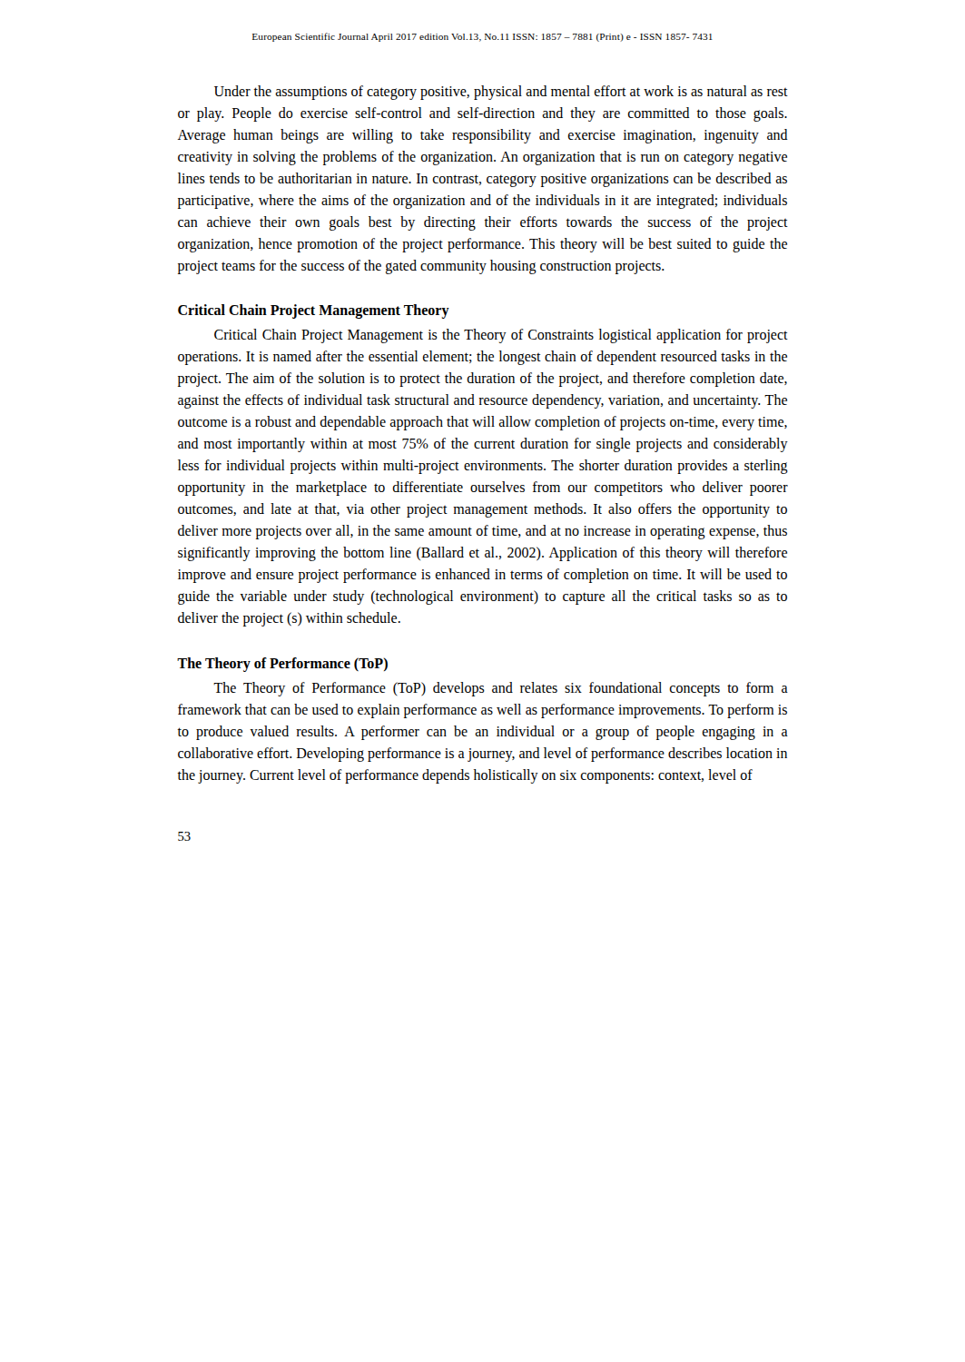European Scientific Journal April 2017 edition Vol.13, No.11 ISSN: 1857 – 7881 (Print) e - ISSN 1857- 7431
Under the assumptions of category positive, physical and mental effort at work is as natural as rest or play. People do exercise self-control and self-direction and they are committed to those goals. Average human beings are willing to take responsibility and exercise imagination, ingenuity and creativity in solving the problems of the organization. An organization that is run on category negative lines tends to be authoritarian in nature. In contrast, category positive organizations can be described as participative, where the aims of the organization and of the individuals in it are integrated; individuals can achieve their own goals best by directing their efforts towards the success of the project organization, hence promotion of the project performance. This theory will be best suited to guide the project teams for the success of the gated community housing construction projects.
Critical Chain Project Management Theory
Critical Chain Project Management is the Theory of Constraints logistical application for project operations. It is named after the essential element; the longest chain of dependent resourced tasks in the project. The aim of the solution is to protect the duration of the project, and therefore completion date, against the effects of individual task structural and resource dependency, variation, and uncertainty. The outcome is a robust and dependable approach that will allow completion of projects on-time, every time, and most importantly within at most 75% of the current duration for single projects and considerably less for individual projects within multi-project environments. The shorter duration provides a sterling opportunity in the marketplace to differentiate ourselves from our competitors who deliver poorer outcomes, and late at that, via other project management methods. It also offers the opportunity to deliver more projects over all, in the same amount of time, and at no increase in operating expense, thus significantly improving the bottom line (Ballard et al., 2002). Application of this theory will therefore improve and ensure project performance is enhanced in terms of completion on time. It will be used to guide the variable under study (technological environment) to capture all the critical tasks so as to deliver the project (s) within schedule.
The Theory of Performance (ToP)
The Theory of Performance (ToP) develops and relates six foundational concepts to form a framework that can be used to explain performance as well as performance improvements. To perform is to produce valued results. A performer can be an individual or a group of people engaging in a collaborative effort. Developing performance is a journey, and level of performance describes location in the journey. Current level of performance depends holistically on six components: context, level of
53